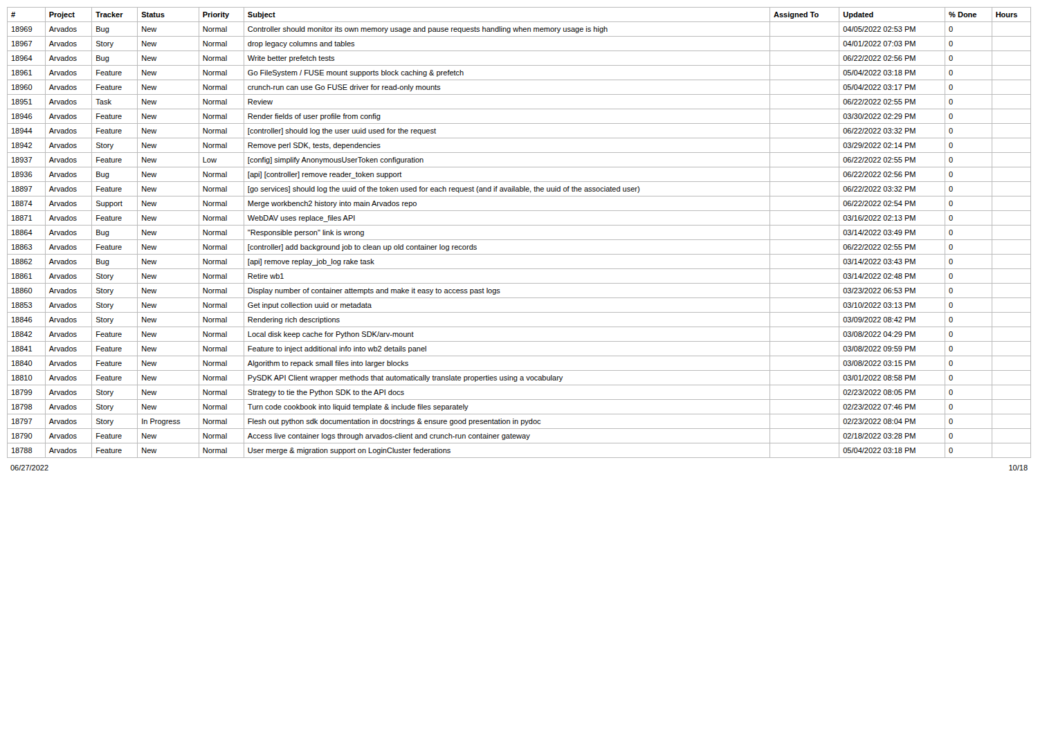| # | Project | Tracker | Status | Priority | Subject | Assigned To | Updated | % Done | Hours |
| --- | --- | --- | --- | --- | --- | --- | --- | --- | --- |
| 18969 | Arvados | Bug | New | Normal | Controller should monitor its own memory usage and pause requests handling when memory usage is high | | 04/05/2022 02:53 PM | 0 | |
| 18967 | Arvados | Story | New | Normal | drop legacy columns and tables | | 04/01/2022 07:03 PM | 0 | |
| 18964 | Arvados | Bug | New | Normal | Write better prefetch tests | | 06/22/2022 02:56 PM | 0 | |
| 18961 | Arvados | Feature | New | Normal | Go FileSystem / FUSE mount supports block caching & prefetch | | 05/04/2022 03:18 PM | 0 | |
| 18960 | Arvados | Feature | New | Normal | crunch-run can use Go FUSE driver for read-only mounts | | 05/04/2022 03:17 PM | 0 | |
| 18951 | Arvados | Task | New | Normal | Review | | 06/22/2022 02:55 PM | 0 | |
| 18946 | Arvados | Feature | New | Normal | Render fields of user profile from config | | 03/30/2022 02:29 PM | 0 | |
| 18944 | Arvados | Feature | New | Normal | [controller] should log the user uuid used for the request | | 06/22/2022 03:32 PM | 0 | |
| 18942 | Arvados | Story | New | Normal | Remove perl SDK, tests, dependencies | | 03/29/2022 02:14 PM | 0 | |
| 18937 | Arvados | Feature | New | Low | [config] simplify AnonymousUserToken configuration | | 06/22/2022 02:55 PM | 0 | |
| 18936 | Arvados | Bug | New | Normal | [api] [controller] remove reader_token support | | 06/22/2022 02:56 PM | 0 | |
| 18897 | Arvados | Feature | New | Normal | [go services] should log the uuid of the token used for each request (and if available, the uuid of the associated user) | | 06/22/2022 03:32 PM | 0 | |
| 18874 | Arvados | Support | New | Normal | Merge workbench2 history into main Arvados repo | | 06/22/2022 02:54 PM | 0 | |
| 18871 | Arvados | Feature | New | Normal | WebDAV uses replace_files API | | 03/16/2022 02:13 PM | 0 | |
| 18864 | Arvados | Bug | New | Normal | "Responsible person" link is wrong | | 03/14/2022 03:49 PM | 0 | |
| 18863 | Arvados | Feature | New | Normal | [controller] add background job to clean up old container log records | | 06/22/2022 02:55 PM | 0 | |
| 18862 | Arvados | Bug | New | Normal | [api] remove replay_job_log rake task | | 03/14/2022 03:43 PM | 0 | |
| 18861 | Arvados | Story | New | Normal | Retire wb1 | | 03/14/2022 02:48 PM | 0 | |
| 18860 | Arvados | Story | New | Normal | Display number of container attempts and make it easy to access past logs | | 03/23/2022 06:53 PM | 0 | |
| 18853 | Arvados | Story | New | Normal | Get input collection uuid or metadata | | 03/10/2022 03:13 PM | 0 | |
| 18846 | Arvados | Story | New | Normal | Rendering rich descriptions | | 03/09/2022 08:42 PM | 0 | |
| 18842 | Arvados | Feature | New | Normal | Local disk keep cache for Python SDK/arv-mount | | 03/08/2022 04:29 PM | 0 | |
| 18841 | Arvados | Feature | New | Normal | Feature to inject additional info into wb2 details panel | | 03/08/2022 09:59 PM | 0 | |
| 18840 | Arvados | Feature | New | Normal | Algorithm to repack small files into larger blocks | | 03/08/2022 03:15 PM | 0 | |
| 18810 | Arvados | Feature | New | Normal | PySDK API Client wrapper methods that automatically translate properties using a vocabulary | | 03/01/2022 08:58 PM | 0 | |
| 18799 | Arvados | Story | New | Normal | Strategy to tie the Python SDK to the API docs | | 02/23/2022 08:05 PM | 0 | |
| 18798 | Arvados | Story | New | Normal | Turn code cookbook into liquid template & include files separately | | 02/23/2022 07:46 PM | 0 | |
| 18797 | Arvados | Story | In Progress | Normal | Flesh out python sdk documentation in docstrings & ensure good presentation in pydoc | | 02/23/2022 08:04 PM | 0 | |
| 18790 | Arvados | Feature | New | Normal | Access live container logs through arvados-client and crunch-run container gateway | | 02/18/2022 03:28 PM | 0 | |
| 18788 | Arvados | Feature | New | Normal | User merge & migration support on LoginCluster federations | | 05/04/2022 03:18 PM | 0 | |
| 06/27/2022 | 10/18 |